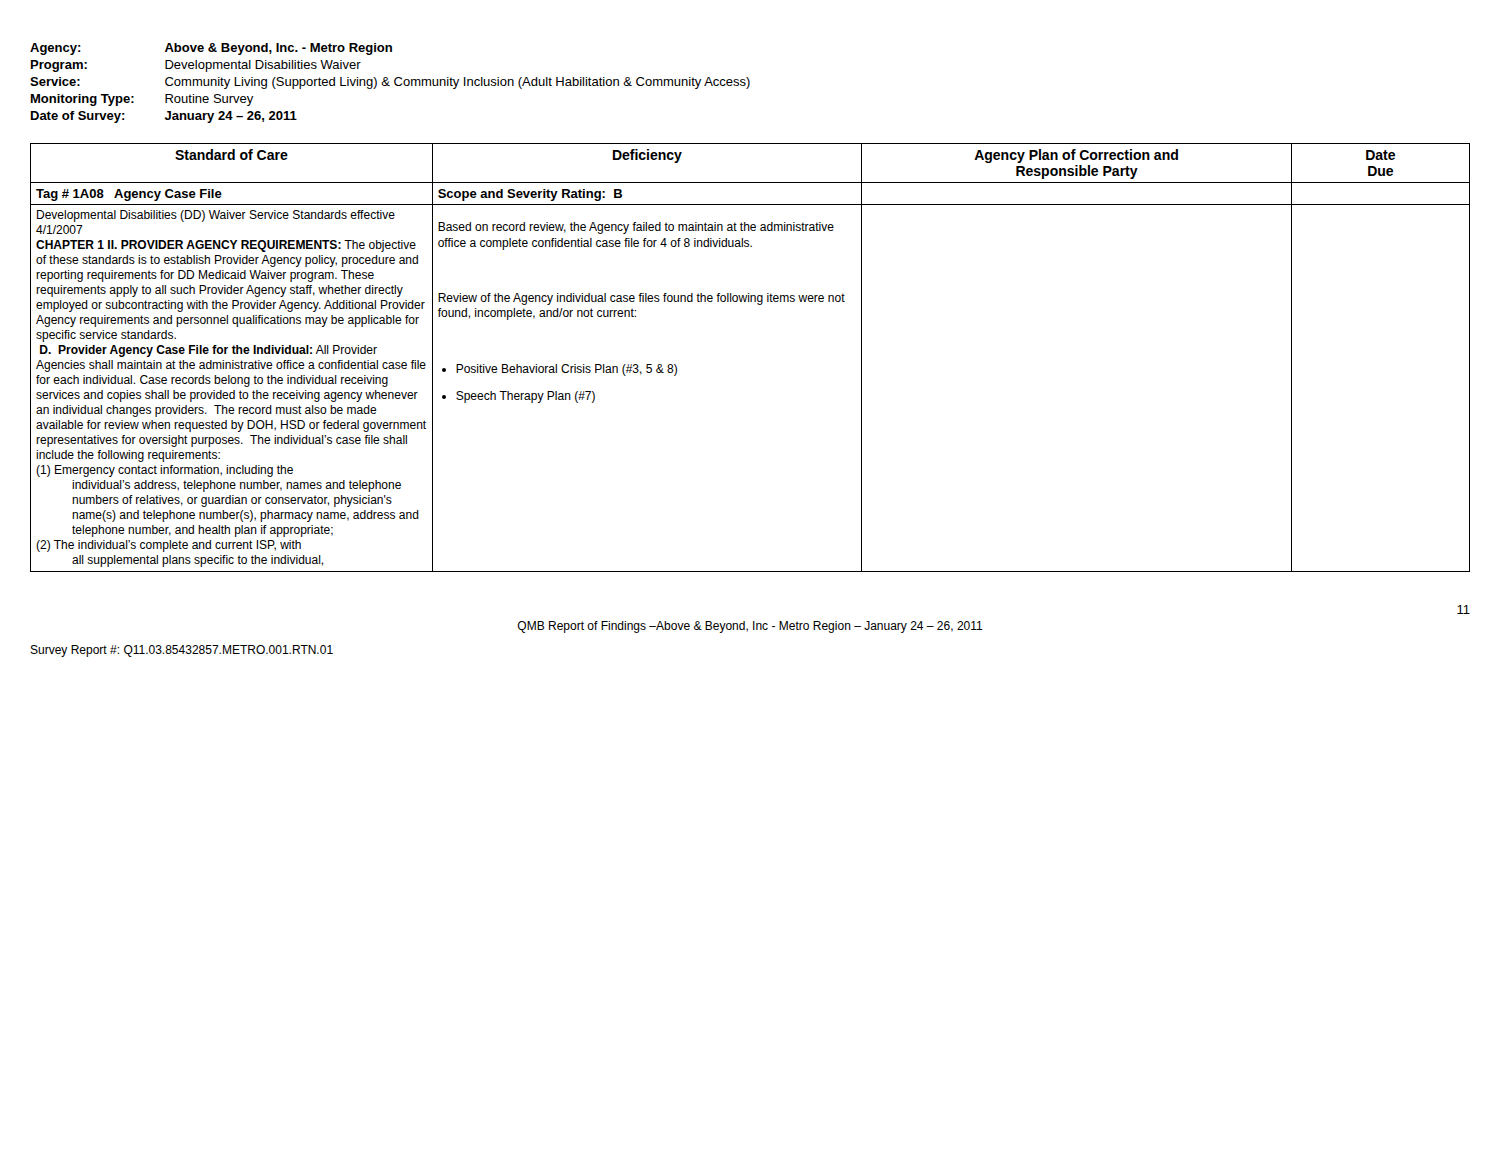| Agency: | Above & Beyond, Inc. - Metro Region |
| Program: | Developmental Disabilities Waiver |
| Service: | Community Living (Supported Living) & Community Inclusion (Adult Habilitation & Community Access) |
| Monitoring Type: | Routine Survey |
| Date of Survey: | January 24 – 26, 2011 |
| Standard of Care | Deficiency | Agency Plan of Correction and Responsible Party | Date Due |
| --- | --- | --- | --- |
| Tag # 1A08 Agency Case File | Scope and Severity Rating: B | | |
| Developmental Disabilities (DD) Waiver Service Standards effective 4/1/2007 CHAPTER 1 II. PROVIDER AGENCY REQUIREMENTS: The objective of these standards is to establish Provider Agency policy, procedure and reporting requirements for DD Medicaid Waiver program. These requirements apply to all such Provider Agency staff, whether directly employed or subcontracting with the Provider Agency. Additional Provider Agency requirements and personnel qualifications may be applicable for specific service standards. D. Provider Agency Case File for the Individual: All Provider Agencies shall maintain at the administrative office a confidential case file for each individual. Case records belong to the individual receiving services and copies shall be provided to the receiving agency whenever an individual changes providers. The record must also be made available for review when requested by DOH, HSD or federal government representatives for oversight purposes. The individual’s case file shall include the following requirements: (1) Emergency contact information, including the individual’s address, telephone number, names and telephone numbers of relatives, or guardian or conservator, physician's name(s) and telephone number(s), pharmacy name, address and telephone number, and health plan if appropriate; (2) The individual’s complete and current ISP, with all supplemental plans specific to the individual, | Based on record review, the Agency failed to maintain at the administrative office a complete confidential case file for 4 of 8 individuals. Review of the Agency individual case files found the following items were not found, incomplete, and/or not current: Positive Behavioral Crisis Plan (#3, 5 & 8) Speech Therapy Plan (#7) | | |
11
QMB Report of Findings –Above & Beyond, Inc - Metro Region – January 24 – 26, 2011
Survey Report #: Q11.03.85432857.METRO.001.RTN.01